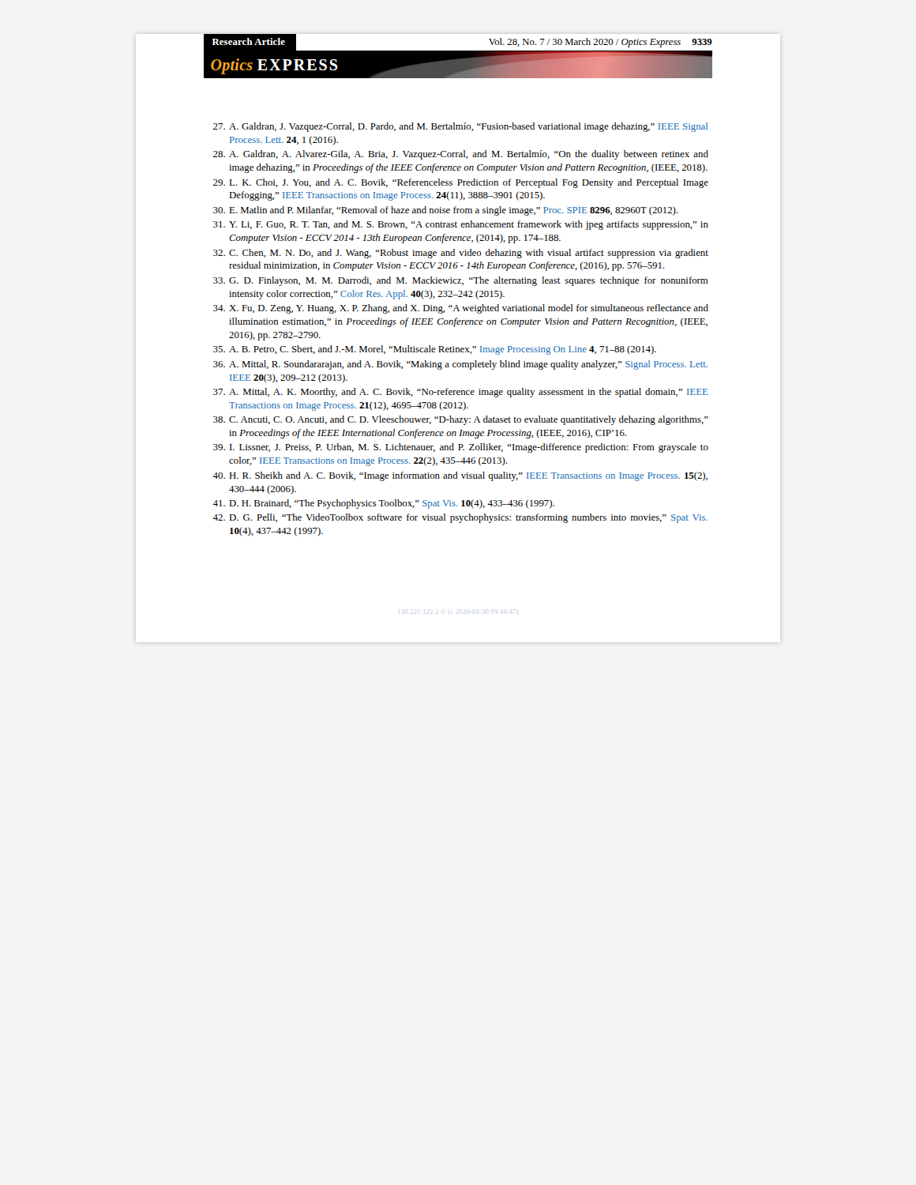Research Article
Vol. 28, No. 7 / 30 March 2020 / Optics Express 9339
Optics EXPRESS
27. A. Galdran, J. Vazquez-Corral, D. Pardo, and M. Bertalmío, “Fusion-based variational image dehazing,” IEEE Signal Process. Lett. 24, 1 (2016).
28. A. Galdran, A. Alvarez-Gila, A. Bria, J. Vazquez-Corral, and M. Bertalmío, “On the duality between retinex and image dehazing,” in Proceedings of the IEEE Conference on Computer Vision and Pattern Recognition, (IEEE, 2018).
29. L. K. Choi, J. You, and A. C. Bovik, “Referenceless Prediction of Perceptual Fog Density and Perceptual Image Defogging,” IEEE Transactions on Image Process. 24(11), 3888–3901 (2015).
30. E. Matlin and P. Milanfar, “Removal of haze and noise from a single image,” Proc. SPIE 8296, 82960T (2012).
31. Y. Li, F. Guo, R. T. Tan, and M. S. Brown, “A contrast enhancement framework with jpeg artifacts suppression,” in Computer Vision - ECCV 2014 - 13th European Conference, (2014), pp. 174–188.
32. C. Chen, M. N. Do, and J. Wang, “Robust image and video dehazing with visual artifact suppression via gradient residual minimization, in Computer Vision - ECCV 2016 - 14th European Conference, (2016), pp. 576–591.
33. G. D. Finlayson, M. M. Darrodi, and M. Mackiewicz, “The alternating least squares technique for nonuniform intensity color correction,” Color Res. Appl. 40(3), 232–242 (2015).
34. X. Fu, D. Zeng, Y. Huang, X. P. Zhang, and X. Ding, “A weighted variational model for simultaneous reflectance and illumination estimation,” in Proceedings of IEEE Conference on Computer Vision and Pattern Recognition, (IEEE, 2016), pp. 2782–2790.
35. A. B. Petro, C. Sbert, and J.-M. Morel, “Multiscale Retinex,” Image Processing On Line 4, 71–88 (2014).
36. A. Mittal, R. Soundararajan, and A. Bovik, “Making a completely blind image quality analyzer,” Signal Process. Lett. IEEE 20(3), 209–212 (2013).
37. A. Mittal, A. K. Moorthy, and A. C. Bovik, “No-reference image quality assessment in the spatial domain,” IEEE Transactions on Image Process. 21(12), 4695–4708 (2012).
38. C. Ancuti, C. O. Ancuti, and C. D. Vleeschouwer, “D-hazy: A dataset to evaluate quantitatively dehazing algorithms,” in Proceedings of the IEEE International Conference on Image Processing, (IEEE, 2016), CIP’16.
39. I. Lissner, J. Preiss, P. Urban, M. S. Lichtenauer, and P. Zolliker, “Image-difference prediction: From grayscale to color,” IEEE Transactions on Image Process. 22(2), 435–446 (2013).
40. H. R. Sheikh and A. C. Bovik, “Image information and visual quality,” IEEE Transactions on Image Process. 15(2), 430–444 (2006).
41. D. H. Brainard, “The Psychophysics Toolbox,” Spat Vis. 10(4), 433–436 (1997).
42. D. G. Pelli, “The VideoToolbox software for visual psychophysics: transforming numbers into movies,” Spat Vis. 10(4), 437–442 (1997).
130.221.122.2 © (c 2020-03-30 09:44:47)